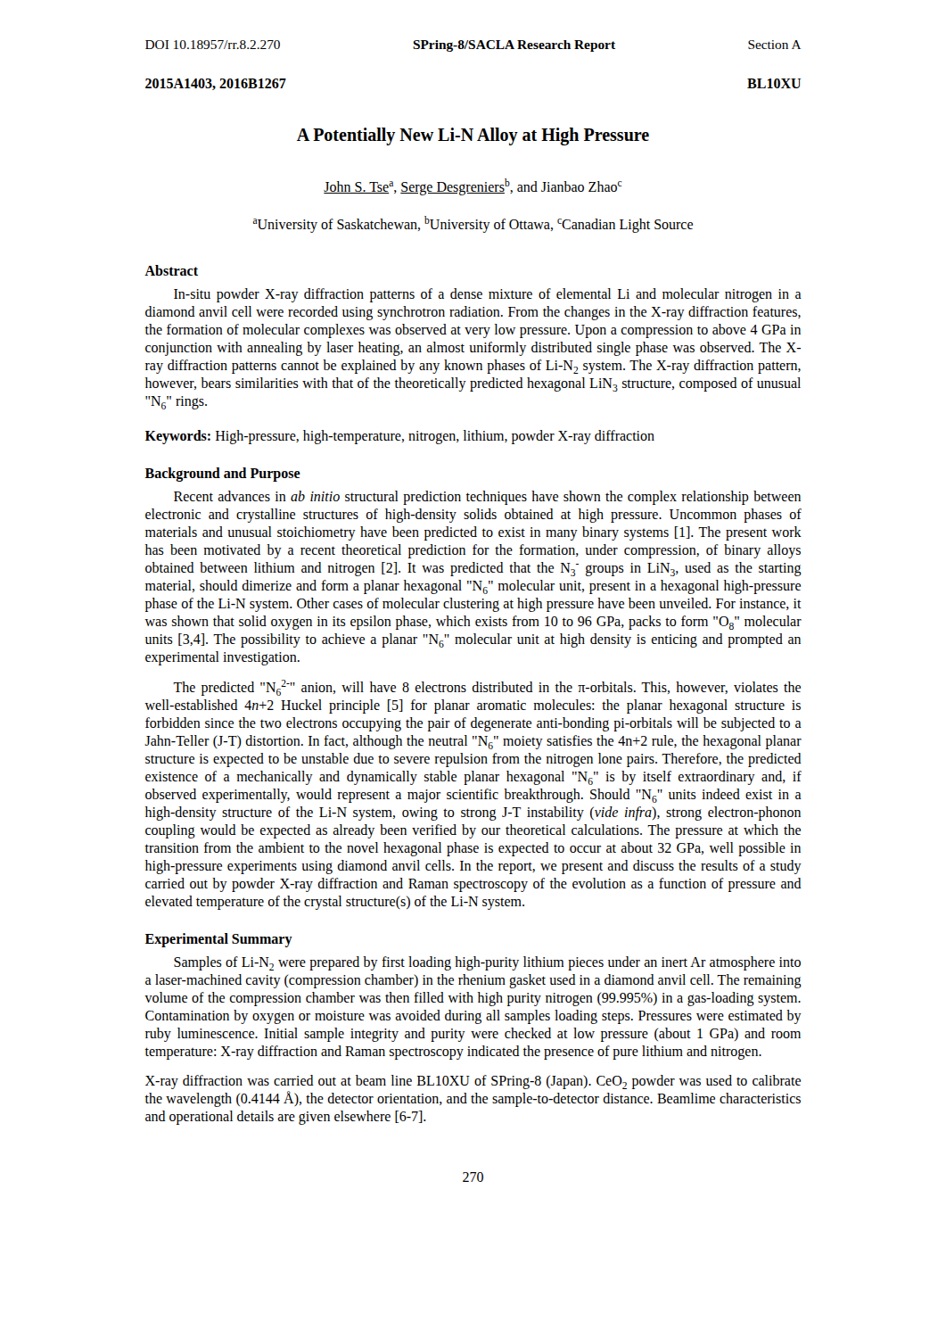DOI 10.18957/rr.8.2.270 SPring-8/SACLA Research Report Section A
2015A1403, 2016B1267 BL10XU
A Potentially New Li-N Alloy at High Pressure
John S. Tsea, Serge Desgreniersb, and Jianbao Zhaoc
aUniversity of Saskatchewan, bUniversity of Ottawa, cCanadian Light Source
Abstract
In-situ powder X-ray diffraction patterns of a dense mixture of elemental Li and molecular nitrogen in a diamond anvil cell were recorded using synchrotron radiation. From the changes in the X-ray diffraction features, the formation of molecular complexes was observed at very low pressure. Upon a compression to above 4 GPa in conjunction with annealing by laser heating, an almost uniformly distributed single phase was observed. The X-ray diffraction patterns cannot be explained by any known phases of Li-N2 system. The X-ray diffraction pattern, however, bears similarities with that of the theoretically predicted hexagonal LiN3 structure, composed of unusual "N6" rings.
Keywords: High-pressure, high-temperature, nitrogen, lithium, powder X-ray diffraction
Background and Purpose
Recent advances in ab initio structural prediction techniques have shown the complex relationship between electronic and crystalline structures of high-density solids obtained at high pressure. Uncommon phases of materials and unusual stoichiometry have been predicted to exist in many binary systems [1]. The present work has been motivated by a recent theoretical prediction for the formation, under compression, of binary alloys obtained between lithium and nitrogen [2]. It was predicted that the N3- groups in LiN3, used as the starting material, should dimerize and form a planar hexagonal "N6" molecular unit, present in a hexagonal high-pressure phase of the Li-N system. Other cases of molecular clustering at high pressure have been unveiled. For instance, it was shown that solid oxygen in its epsilon phase, which exists from 10 to 96 GPa, packs to form "O8" molecular units [3,4]. The possibility to achieve a planar "N6" molecular unit at high density is enticing and prompted an experimental investigation.
The predicted "N62-" anion, will have 8 electrons distributed in the π-orbitals. This, however, violates the well-established 4n+2 Huckel principle [5] for planar aromatic molecules: the planar hexagonal structure is forbidden since the two electrons occupying the pair of degenerate anti-bonding pi-orbitals will be subjected to a Jahn-Teller (J-T) distortion. In fact, although the neutral "N6" moiety satisfies the 4n+2 rule, the hexagonal planar structure is expected to be unstable due to severe repulsion from the nitrogen lone pairs. Therefore, the predicted existence of a mechanically and dynamically stable planar hexagonal "N6" is by itself extraordinary and, if observed experimentally, would represent a major scientific breakthrough. Should "N6" units indeed exist in a high-density structure of the Li-N system, owing to strong J-T instability (vide infra), strong electron-phonon coupling would be expected as already been verified by our theoretical calculations. The pressure at which the transition from the ambient to the novel hexagonal phase is expected to occur at about 32 GPa, well possible in high-pressure experiments using diamond anvil cells. In the report, we present and discuss the results of a study carried out by powder X-ray diffraction and Raman spectroscopy of the evolution as a function of pressure and elevated temperature of the crystal structure(s) of the Li-N system.
Experimental Summary
Samples of Li-N2 were prepared by first loading high-purity lithium pieces under an inert Ar atmosphere into a laser-machined cavity (compression chamber) in the rhenium gasket used in a diamond anvil cell. The remaining volume of the compression chamber was then filled with high purity nitrogen (99.995%) in a gas-loading system. Contamination by oxygen or moisture was avoided during all samples loading steps. Pressures were estimated by ruby luminescence. Initial sample integrity and purity were checked at low pressure (about 1 GPa) and room temperature: X-ray diffraction and Raman spectroscopy indicated the presence of pure lithium and nitrogen.
X-ray diffraction was carried out at beam line BL10XU of SPring-8 (Japan). CeO2 powder was used to calibrate the wavelength (0.4144 Å), the detector orientation, and the sample-to-detector distance. Beamlime characteristics and operational details are given elsewhere [6-7].
270